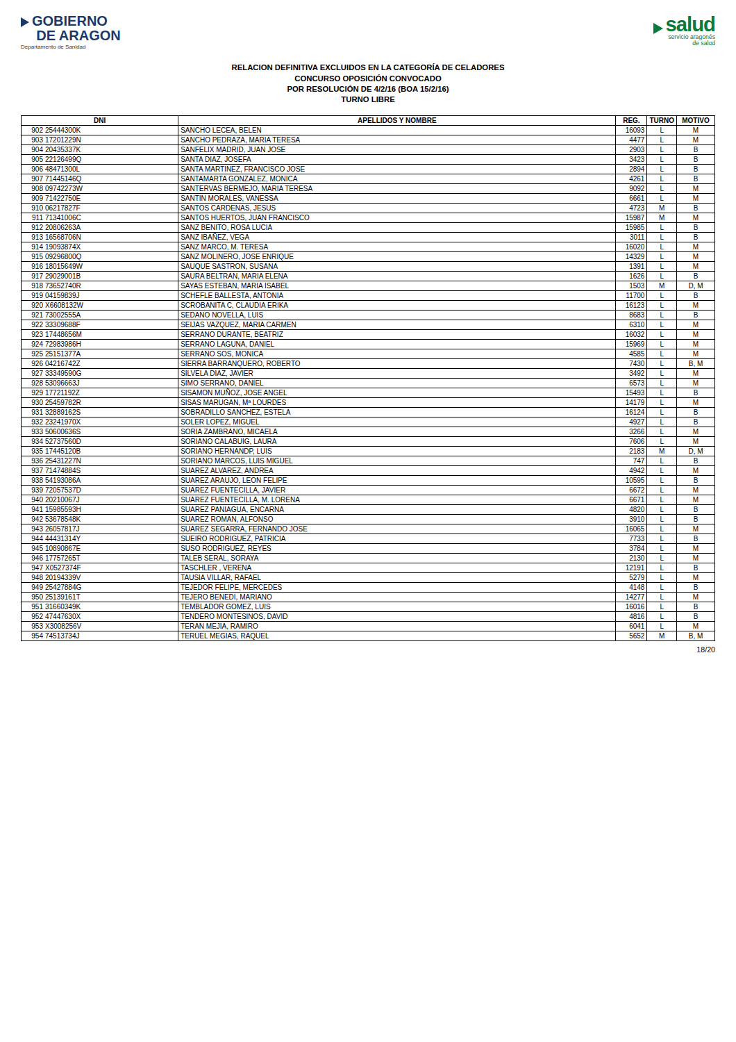GOBIERNO
DE ARAGON Departamento de Sanidad
salud servicio aragonés
de salud
RELACION DEFINITIVA EXCLUIDOS EN LA CATEGORÍA DE CELADORES
CONCURSO OPOSICIÓN CONVOCADO
POR RESOLUCIÓN DE 4/2/16 (BOA 15/2/16)
TURNO LIBRE
| DNI | APELLIDOS Y NOMBRE | REG. | TURNO | MOTIVO |
| --- | --- | --- | --- | --- |
| 902 | 25444300K | SANCHO LECEA, BELEN | 16093 | L | M |
| 903 | 17201229N | SANCHO PEDRAZA, MARIA TERESA | 4477 | L | M |
| 904 | 20435337K | SANFELIX MADRID, JUAN JOSE | 2903 | L | B |
| 905 | 22126499Q | SANTA DIAZ, JOSEFA | 3423 | L | B |
| 906 | 48471300L | SANTA MARTINEZ, FRANCISCO JOSE | 2894 | L | B |
| 907 | 71445146Q | SANTAMARTA GONZALEZ, MONICA | 4261 | L | B |
| 908 | 09742273W | SANTERVAS BERMEJO, MARIA TERESA | 9092 | L | M |
| 909 | 71422750E | SANTIN MORALES, VANESSA | 6661 | L | M |
| 910 | 06217827F | SANTOS CARDENAS, JESUS | 4723 | M | B |
| 911 | 71341006C | SANTOS HUERTOS, JUAN FRANCISCO | 15987 | M | M |
| 912 | 20806263A | SANZ BENITO, ROSA LUCIA | 15985 | L | B |
| 913 | 16568706N | SANZ IBAÑEZ, VEGA | 3011 | L | B |
| 914 | 19093874X | SANZ MARCO, M. TERESA | 16020 | L | M |
| 915 | 09296800Q | SANZ MOLINERO, JOSE ENRIQUE | 14329 | L | M |
| 916 | 18015649W | SAUQUE SASTRON, SUSANA | 1391 | L | M |
| 917 | 29029001B | SAURA BELTRAN, MARIA ELENA | 1626 | L | B |
| 918 | 73652740R | SAYAS ESTEBAN, MARIA ISABEL | 1503 | M | D, M |
| 919 | 04159839J | SCHEFLE BALLESTA, ANTONIA | 11700 | L | B |
| 920 | X6608132W | SCROBANITA C, CLAUDIA ERIKA | 16123 | L | M |
| 921 | 73002555A | SEDANO NOVELLA, LUIS | 8683 | L | B |
| 922 | 33309688F | SEIJAS VAZQUEZ, MARIA CARMEN | 6310 | L | M |
| 923 | 17448656M | SERRANO DURANTE, BEATRIZ | 16032 | L | M |
| 924 | 72983986H | SERRANO LAGUNA, DANIEL | 15969 | L | M |
| 925 | 25151377A | SERRANO SOS, MONICA | 4585 | L | M |
| 926 | 04216742Z | SIERRA BARRANQUERO, ROBERTO | 7430 | L | B, M |
| 927 | 33349590G | SILVELA DIAZ, JAVIER | 3492 | L | M |
| 928 | 53096663J | SIMO SERRANO, DANIEL | 6573 | L | M |
| 929 | 17721192Z | SISAMON MUÑOZ, JOSE ANGEL | 15493 | L | B |
| 930 | 25459782R | SISAS MARUGAN, Mª LOURDES | 14179 | L | M |
| 931 | 32889162S | SOBRADILLO SANCHEZ, ESTELA | 16124 | L | B |
| 932 | 23241970X | SOLER LOPEZ, MIGUEL | 4927 | L | B |
| 933 | 50600636S | SORIA ZAMBRANO, MICAELA | 3266 | L | M |
| 934 | 52737560D | SORIANO CALABUIG, LAURA | 7606 | L | M |
| 935 | 17445120B | SORIANO HERNANDP, LUIS | 2183 | M | D, M |
| 936 | 25431227N | SORIANO MARCOS, LUIS MIGUEL | 747 | L | B |
| 937 | 71474884S | SUAREZ ALVAREZ, ANDREA | 4942 | L | M |
| 938 | 54193086A | SUAREZ ARAUJO, LEON FELIPE | 10595 | L | B |
| 939 | 72057537D | SUAREZ FUENTECILLA, JAVIER | 6672 | L | M |
| 940 | 20210067J | SUAREZ FUENTECILLA, M. LORENA | 6671 | L | M |
| 941 | 15985593H | SUAREZ PANIAGUA, ENCARNA | 4820 | L | B |
| 942 | 53678548K | SUAREZ ROMAN, ALFONSO | 3910 | L | B |
| 943 | 26057817J | SUAREZ SEGARRA, FERNANDO JOSE | 16065 | L | M |
| 944 | 44431314Y | SUEIRO RODRIGUEZ, PATRICIA | 7733 | L | B |
| 945 | 10890867E | SUSO RODRIGUEZ, REYES | 3784 | L | M |
| 946 | 17757265T | TALEB SERAL, SORAYA | 2130 | L | M |
| 947 | X0527374F | TASCHLER , VERENA | 12191 | L | B |
| 948 | 20194339V | TAUSIA VILLAR, RAFAEL | 5279 | L | M |
| 949 | 25427884G | TEJEDOR FELIPE, MERCEDES | 4148 | L | B |
| 950 | 25139161T | TEJERO BENEDI, MARIANO | 14277 | L | M |
| 951 | 31660349K | TEMBLADOR GOMEZ, LUIS | 16016 | L | B |
| 952 | 47447630X | TENDERO MONTESINOS, DAVID | 4816 | L | B |
| 953 | X3008256V | TERAN MEJIA, RAMIRO | 6041 | L | M |
| 954 | 74513734J | TERUEL MEGIAS, RAQUEL | 5652 | M | B, M |
18/20